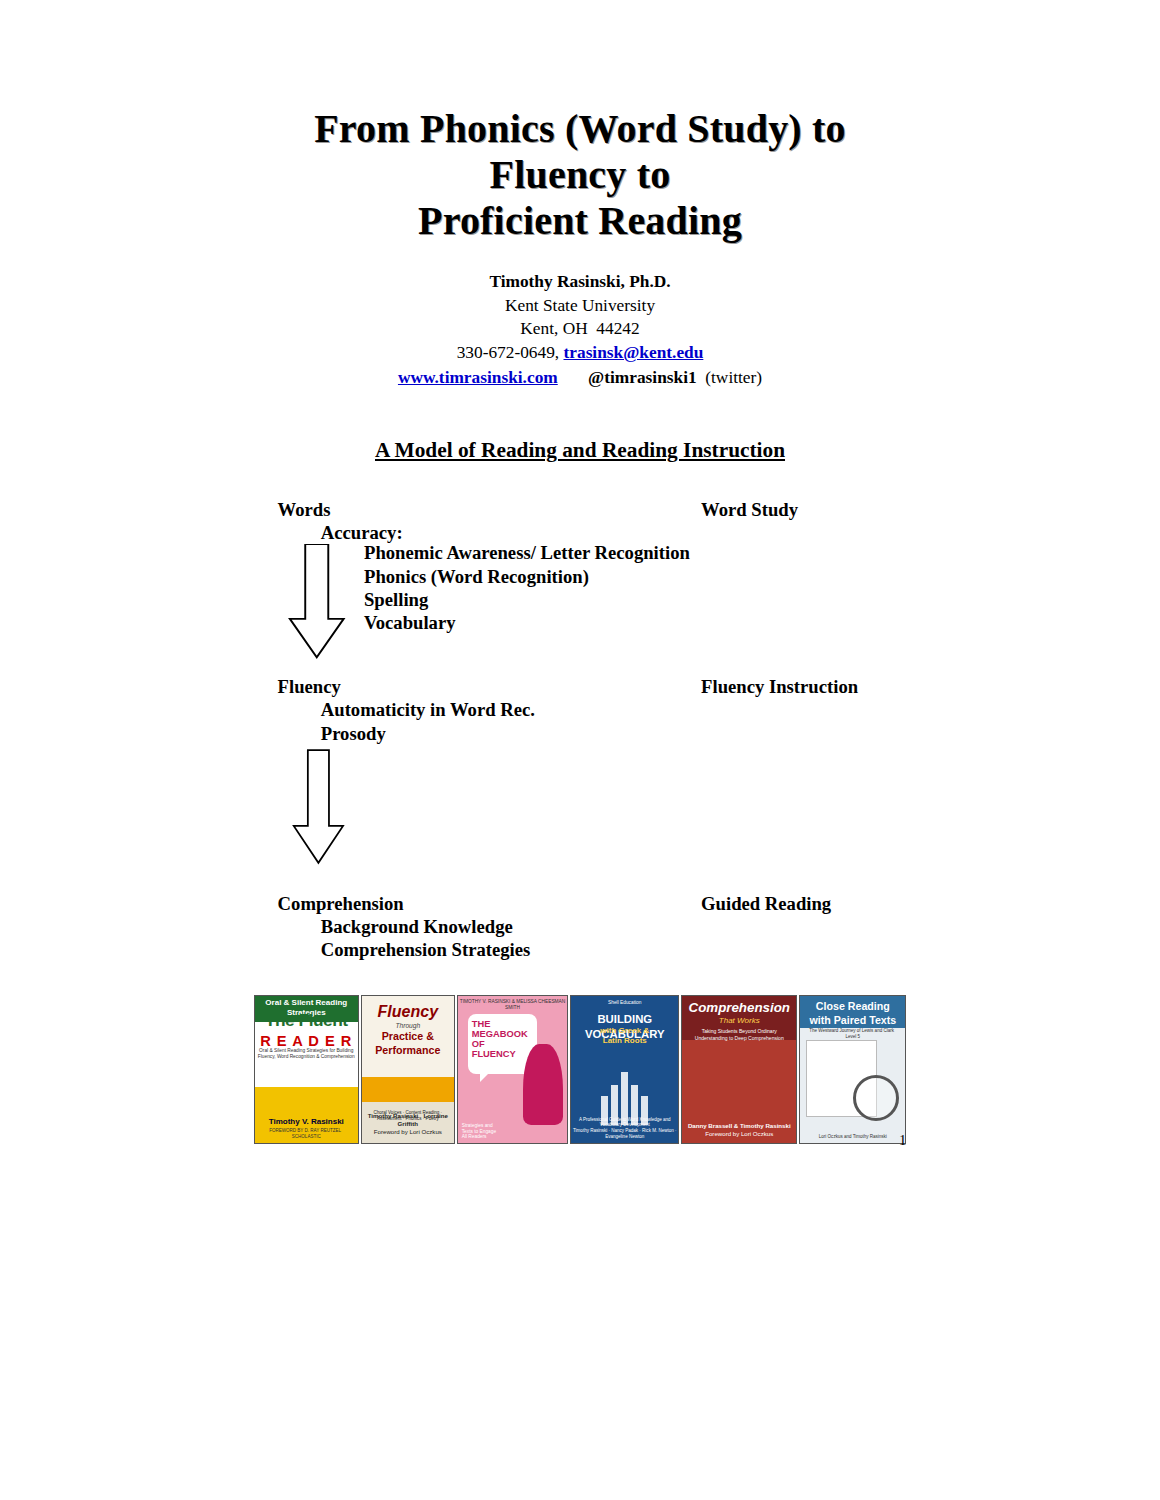From Phonics (Word Study) to Fluency to
Proficient Reading
Timothy Rasinski, Ph.D.
Kent State University
Kent, OH 44242
330-672-0649, trasinsk@kent.edu
www.timrasinski.com @timrasinski1 (twitter)
A Model of Reading and Reading Instruction
Words
Accuracy:
Word Study
Phonemic Awareness/ Letter Recognition
Phonics (Word Recognition)
Spelling
Vocabulary
Fluency
Automaticity in Word Rec.
Prosody
Fluency Instruction
Comprehension
Background Knowledge
Comprehension Strategies
Guided Reading
Oral & Silent Reading Strategies
The Fluent
R E A D E R
Oral & Silent Reading Strategies for Building Fluency, Word Recognition & Comprehension
Timothy V. Rasinski
FOREWORD BY D. RAY REUTZEL SCHOLASTIC
Fluency
Through
Practice & Performance
Choral Voices · Content Reading · Assessment · Phonics · Poetry
Timothy Rasinski Lorraine Griffith
Foreword by Lori Oczkus
TIMOTHY V. RASINSKI & MELISSA CHEESMAN SMITH
THE
MEGABOOK
OF
FLUENCY
Strategies and
Texts to Engage
All Readers
Shell Education
BUILDING
VOCABULARY
with Greek &
Latin Roots
A Professional Guide to Word Knowledge and Vocabulary Development
Timothy Rasinski · Nancy Padak · Rick M. Newton · Evangeline Newton
Comprehension
That Works
Taking Students Beyond Ordinary Understanding to Deep Comprehension
Danny Brassell & Timothy Rasinski
Foreword by Lori Oczkus
Close Reading
with Paired Texts
The Westward Journey of Lewis and Clark Level 5
Lori Oczkus and Timothy Rasinski
1